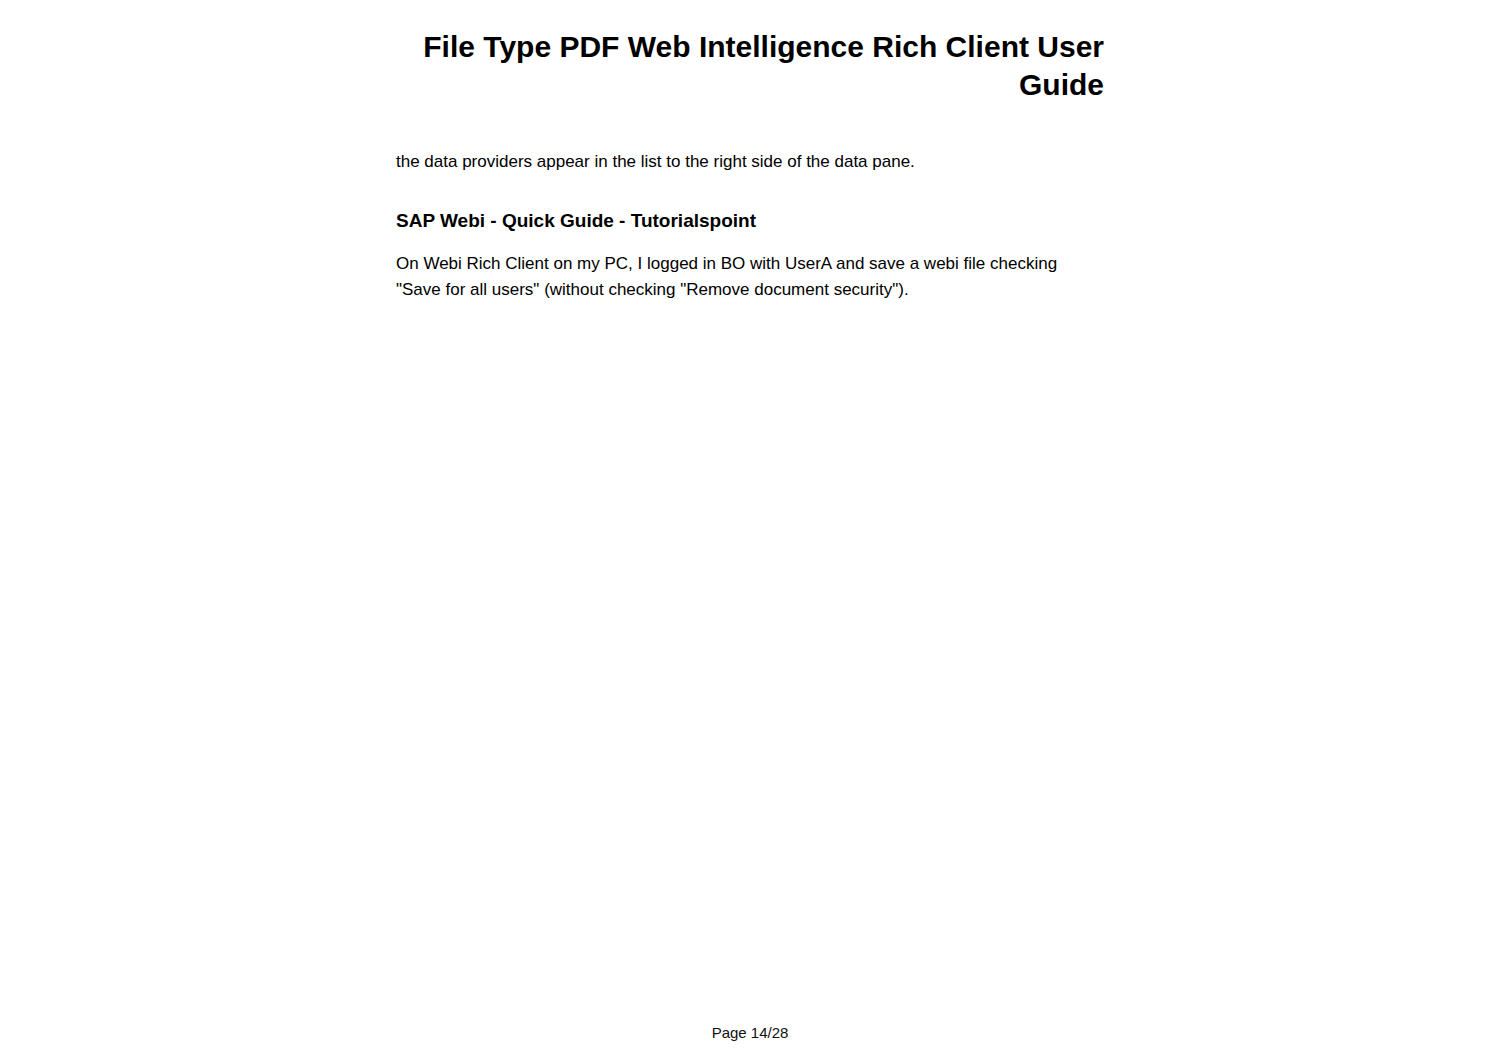File Type PDF Web Intelligence Rich Client User Guide
the data providers appear in the list to the right side of the data pane.
SAP Webi - Quick Guide - Tutorialspoint
On Webi Rich Client on my PC, I logged in BO with UserA and save a webi file checking "Save for all users" (without checking "Remove document security").
Page 14/28